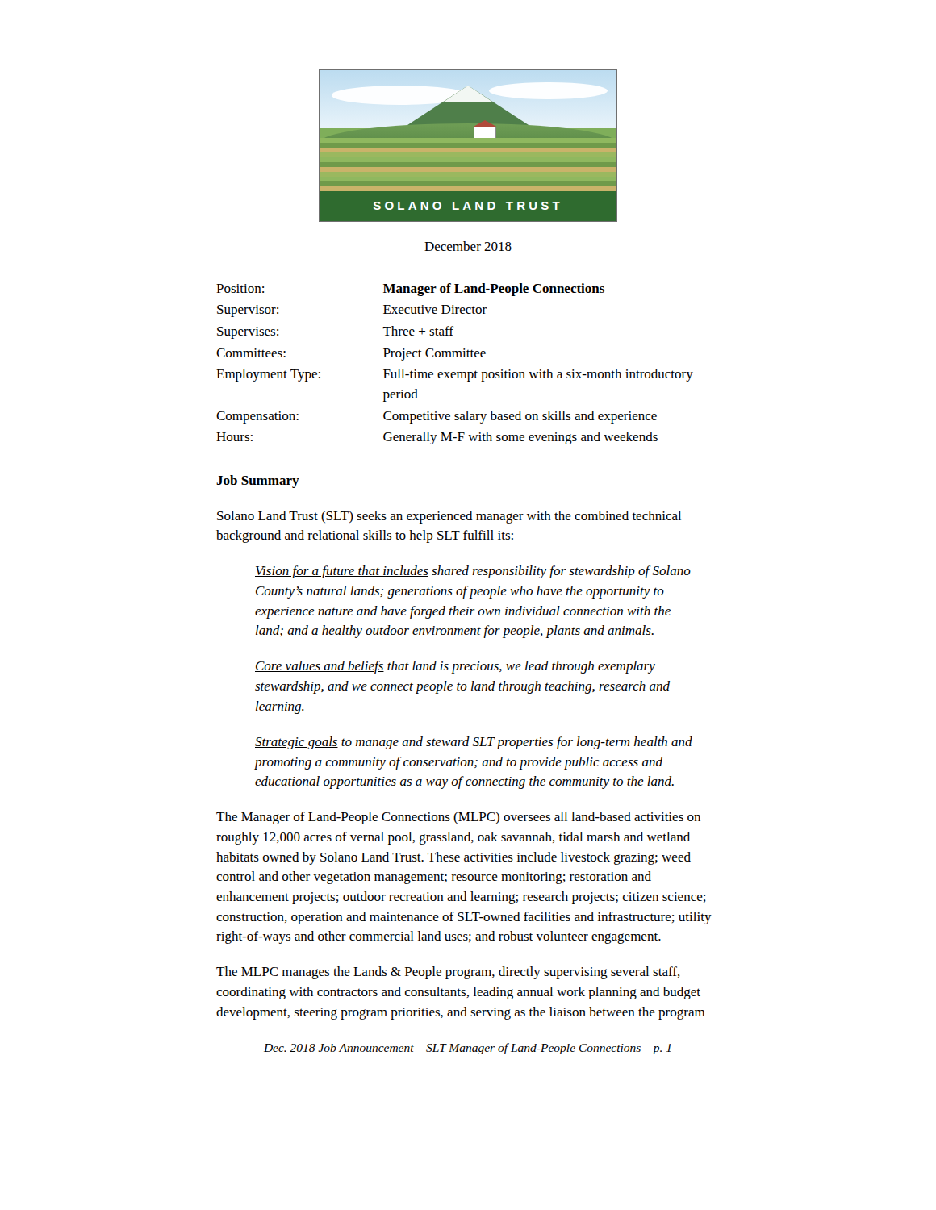SOLANO LAND TRUST
December 2018
| Position: | Manager of Land-People Connections |
| Supervisor: | Executive Director |
| Supervises: | Three + staff |
| Committees: | Project Committee |
| Employment Type: | Full-time exempt position with a six-month introductory period |
| Compensation: | Competitive salary based on skills and experience |
| Hours: | Generally M-F with some evenings and weekends |
Job Summary
Solano Land Trust (SLT) seeks an experienced manager with the combined technical background and relational skills to help SLT fulfill its:
Vision for a future that includes shared responsibility for stewardship of Solano County’s natural lands; generations of people who have the opportunity to experience nature and have forged their own individual connection with the land; and a healthy outdoor environment for people, plants and animals.
Core values and beliefs that land is precious, we lead through exemplary stewardship, and we connect people to land through teaching, research and learning.
Strategic goals to manage and steward SLT properties for long-term health and promoting a community of conservation; and to provide public access and educational opportunities as a way of connecting the community to the land.
The Manager of Land-People Connections (MLPC) oversees all land-based activities on roughly 12,000 acres of vernal pool, grassland, oak savannah, tidal marsh and wetland habitats owned by Solano Land Trust. These activities include livestock grazing; weed control and other vegetation management; resource monitoring; restoration and enhancement projects; outdoor recreation and learning; research projects; citizen science; construction, operation and maintenance of SLT-owned facilities and infrastructure; utility right-of-ways and other commercial land uses; and robust volunteer engagement.
The MLPC manages the Lands & People program, directly supervising several staff, coordinating with contractors and consultants, leading annual work planning and budget development, steering program priorities, and serving as the liaison between the program
Dec. 2018 Job Announcement – SLT Manager of Land-People Connections – p. 1